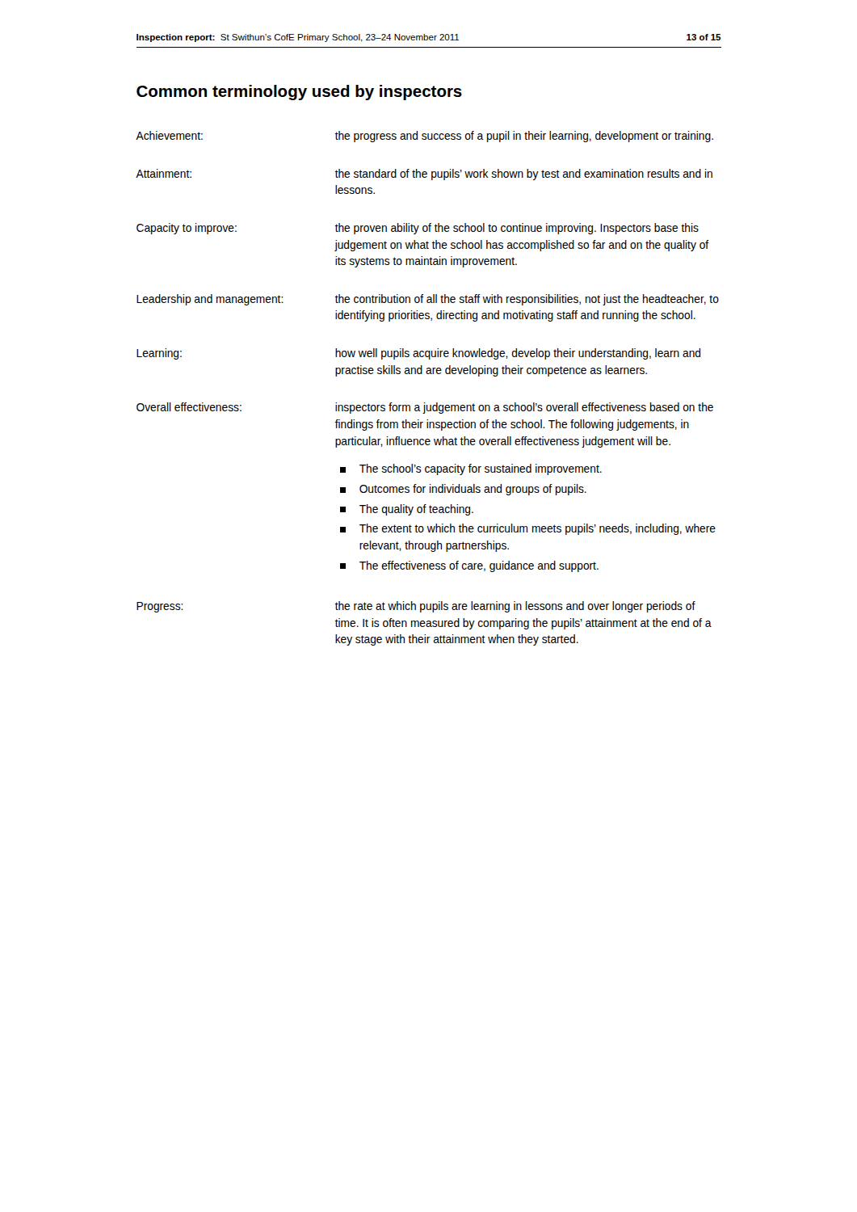Inspection report: St Swithun’s CofE Primary School, 23–24 November 2011
13 of 15
Common terminology used by inspectors
Achievement:
the progress and success of a pupil in their learning, development or training.
Attainment:
the standard of the pupils’ work shown by test and examination results and in lessons.
Capacity to improve:
the proven ability of the school to continue improving. Inspectors base this judgement on what the school has accomplished so far and on the quality of its systems to maintain improvement.
Leadership and management:
the contribution of all the staff with responsibilities, not just the headteacher, to identifying priorities, directing and motivating staff and running the school.
Learning:
how well pupils acquire knowledge, develop their understanding, learn and practise skills and are developing their competence as learners.
Overall effectiveness:
inspectors form a judgement on a school’s overall effectiveness based on the findings from their inspection of the school. The following judgements, in particular, influence what the overall effectiveness judgement will be.
The school’s capacity for sustained improvement.
Outcomes for individuals and groups of pupils.
The quality of teaching.
The extent to which the curriculum meets pupils’ needs, including, where relevant, through partnerships.
The effectiveness of care, guidance and support.
Progress:
the rate at which pupils are learning in lessons and over longer periods of time. It is often measured by comparing the pupils’ attainment at the end of a key stage with their attainment when they started.